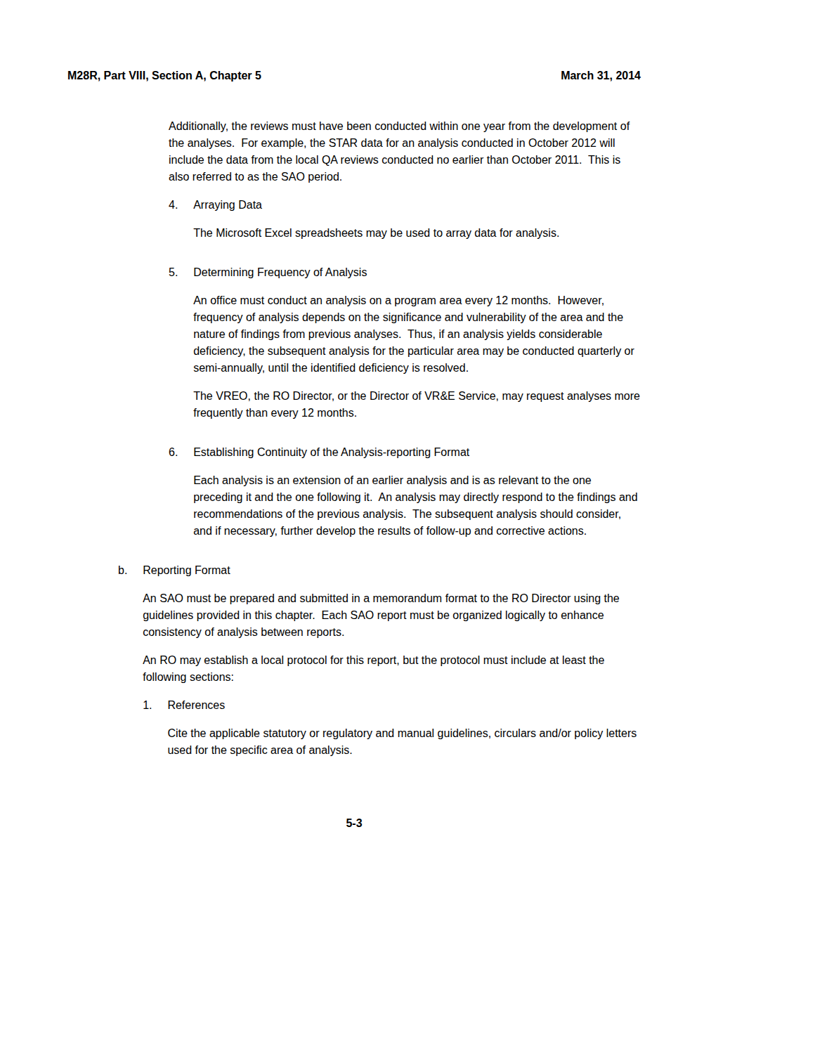M28R, Part VIII, Section A, Chapter 5 March 31, 2014
Additionally, the reviews must have been conducted within one year from the development of the analyses. For example, the STAR data for an analysis conducted in October 2012 will include the data from the local QA reviews conducted no earlier than October 2011. This is also referred to as the SAO period.
4.
Arraying Data
The Microsoft Excel spreadsheets may be used to array data for analysis.
5.
Determining Frequency of Analysis
An office must conduct an analysis on a program area every 12 months. However, frequency of analysis depends on the significance and vulnerability of the area and the nature of findings from previous analyses. Thus, if an analysis yields considerable deficiency, the subsequent analysis for the particular area may be conducted quarterly or semi-annually, until the identified deficiency is resolved.
The VREO, the RO Director, or the Director of VR&E Service, may request analyses more frequently than every 12 months.
6.
Establishing Continuity of the Analysis-reporting Format
Each analysis is an extension of an earlier analysis and is as relevant to the one preceding it and the one following it. An analysis may directly respond to the findings and recommendations of the previous analysis. The subsequent analysis should consider, and if necessary, further develop the results of follow-up and corrective actions.
b.
Reporting Format
An SAO must be prepared and submitted in a memorandum format to the RO Director using the guidelines provided in this chapter. Each SAO report must be organized logically to enhance consistency of analysis between reports.
An RO may establish a local protocol for this report, but the protocol must include at least the following sections:
1.
References
Cite the applicable statutory or regulatory and manual guidelines, circulars and/or policy letters used for the specific area of analysis.
5-3